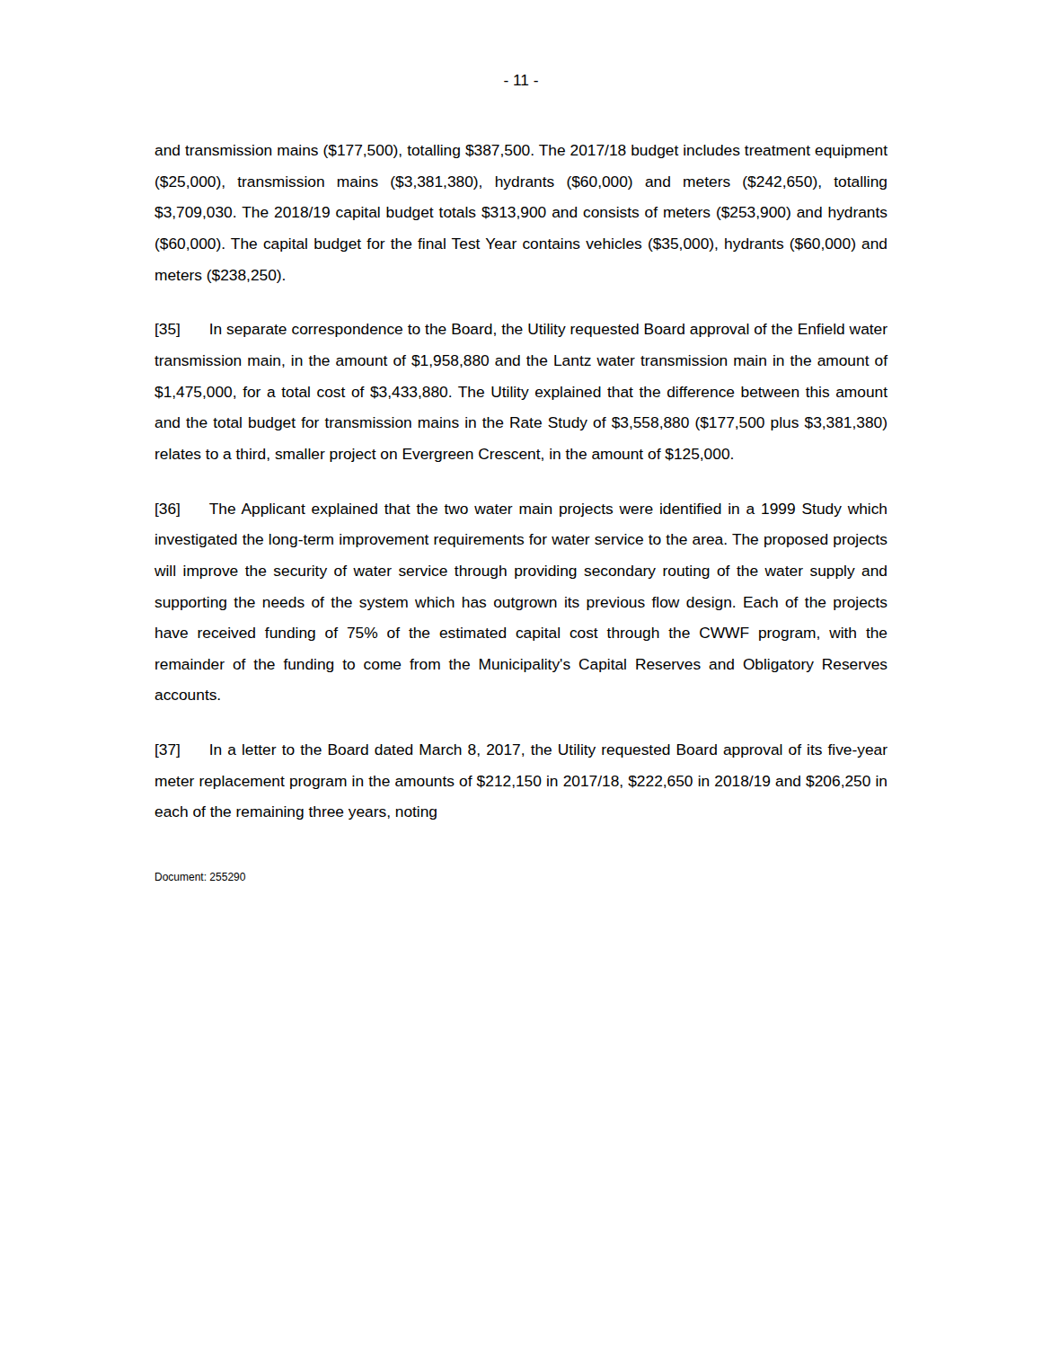- 11 -
and transmission mains ($177,500), totalling $387,500. The 2017/18 budget includes treatment equipment ($25,000), transmission mains ($3,381,380), hydrants ($60,000) and meters ($242,650), totalling $3,709,030. The 2018/19 capital budget totals $313,900 and consists of meters ($253,900) and hydrants ($60,000). The capital budget for the final Test Year contains vehicles ($35,000), hydrants ($60,000) and meters ($238,250).
[35] In separate correspondence to the Board, the Utility requested Board approval of the Enfield water transmission main, in the amount of $1,958,880 and the Lantz water transmission main in the amount of $1,475,000, for a total cost of $3,433,880. The Utility explained that the difference between this amount and the total budget for transmission mains in the Rate Study of $3,558,880 ($177,500 plus $3,381,380) relates to a third, smaller project on Evergreen Crescent, in the amount of $125,000.
[36] The Applicant explained that the two water main projects were identified in a 1999 Study which investigated the long-term improvement requirements for water service to the area. The proposed projects will improve the security of water service through providing secondary routing of the water supply and supporting the needs of the system which has outgrown its previous flow design. Each of the projects have received funding of 75% of the estimated capital cost through the CWWF program, with the remainder of the funding to come from the Municipality's Capital Reserves and Obligatory Reserves accounts.
[37] In a letter to the Board dated March 8, 2017, the Utility requested Board approval of its five-year meter replacement program in the amounts of $212,150 in 2017/18, $222,650 in 2018/19 and $206,250 in each of the remaining three years, noting
Document: 255290